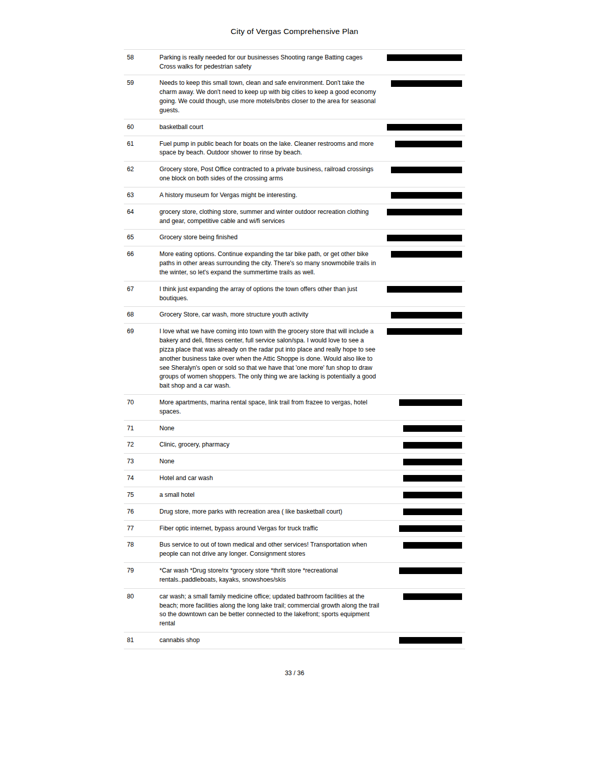City of Vergas Comprehensive Plan
| 58 | Parking is really needed for our businesses Shooting range Batting cages Cross walks for pedestrian safety | |
| 59 | Needs to keep this small town, clean and safe environment. Don't take the charm away. We don't need to keep up with big cities to keep a good economy going. We could though, use more motels/bnbs closer to the area for seasonal guests. | |
| 60 | basketball court | |
| 61 | Fuel pump in public beach for boats on the lake. Cleaner restrooms and more space by beach. Outdoor shower to rinse by beach. | |
| 62 | Grocery store, Post Office contracted to a private business, railroad crossings one block on both sides of the crossing arms | |
| 63 | A history museum for Vergas might be interesting. | |
| 64 | grocery store, clothing store, summer and winter outdoor recreation clothing and gear, competitive cable and wi/fi services | |
| 65 | Grocery store being finished | |
| 66 | More eating options. Continue expanding the tar bike path, or get other bike paths in other areas surrounding the city. There's so many snowmobile trails in the winter, so let's expand the summertime trails as well. | |
| 67 | I think just expanding the array of options the town offers other than just boutiques. | |
| 68 | Grocery Store, car wash, more structure youth activity | |
| 69 | I love what we have coming into town with the grocery store that will include a bakery and deli, fitness center, full service salon/spa. I would love to see a pizza place that was already on the radar put into place and really hope to see another business take over when the Attic Shoppe is done. Would also like to see Sheralyn's open or sold so that we have that 'one more' fun shop to draw groups of women shoppers. The only thing we are lacking is potentially a good bait shop and a car wash. | |
| 70 | More apartments, marina rental space, link trail from frazee to vergas, hotel spaces. | |
| 71 | None | |
| 72 | Clinic, grocery, pharmacy | |
| 73 | None | |
| 74 | Hotel and car wash | |
| 75 | a small hotel | |
| 76 | Drug store, more parks with recreation area ( like basketball court) | |
| 77 | Fiber optic internet, bypass around Vergas for truck traffic | |
| 78 | Bus service to out of town medical and other services! Transportation when people can not drive any longer. Consignment stores | |
| 79 | *Car wash *Drug store/rx *grocery store *thrift store *recreational rentals..paddleboats, kayaks, snowshoes/skis | |
| 80 | car wash; a small family medicine office; updated bathroom facilities at the beach; more facilities along the long lake trail; commercial growth along the trail so the downtown can be better connected to the lakefront; sports equipment rental | |
| 81 | cannabis shop | |
33 / 36